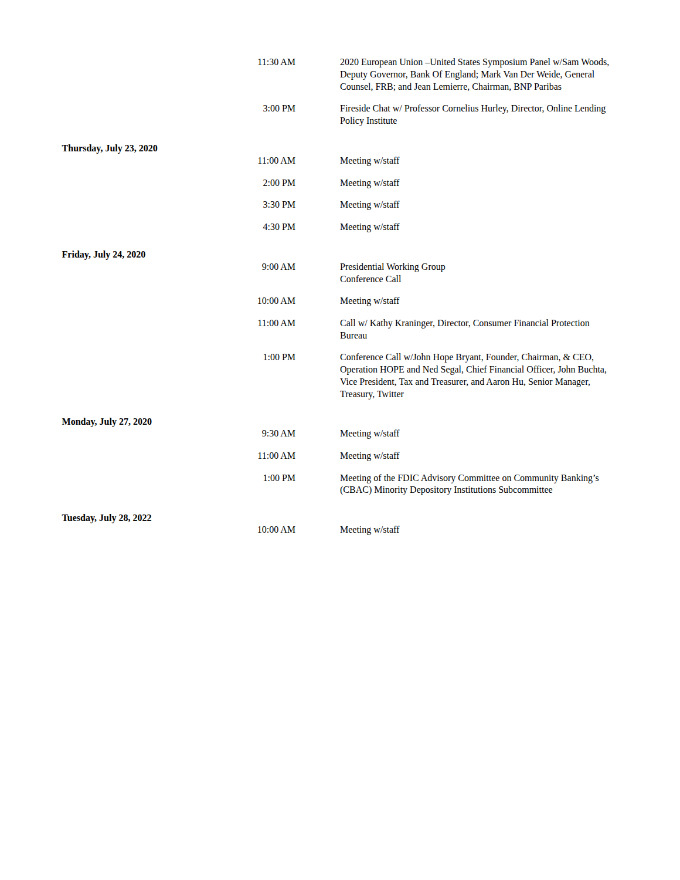| 11:30 AM | | 2020 European Union –United States Symposium Panel w/Sam Woods, Deputy Governor, Bank Of England; Mark Van Der Weide, General Counsel, FRB; and Jean Lemierre, Chairman, BNP Paribas |
| 3:00 PM | | Fireside Chat w/ Professor Cornelius Hurley, Director, Online Lending Policy Institute |
| Thursday, July 23, 2020 |
| 11:00 AM | | Meeting w/staff |
| 2:00 PM | | Meeting w/staff |
| 3:30 PM | | Meeting w/staff |
| 4:30 PM | | Meeting w/staff |
| Friday, July 24, 2020 |
| 9:00 AM | | Presidential Working Group Conference Call |
| 10:00 AM | | Meeting w/staff |
| 11:00 AM | | Call w/ Kathy Kraninger, Director, Consumer Financial Protection Bureau |
| 1:00 PM | | Conference Call w/John Hope Bryant, Founder, Chairman, & CEO, Operation HOPE and Ned Segal, Chief Financial Officer, John Buchta, Vice President, Tax and Treasurer, and Aaron Hu, Senior Manager, Treasury, Twitter |
| Monday, July 27, 2020 |
| 9:30 AM | | Meeting w/staff |
| 11:00 AM | | Meeting w/staff |
| 1:00 PM | | Meeting of the FDIC Advisory Committee on Community Banking’s (CBAC) Minority Depository Institutions Subcommittee |
| Tuesday, July 28, 2022 |
| 10:00 AM | | Meeting w/staff |